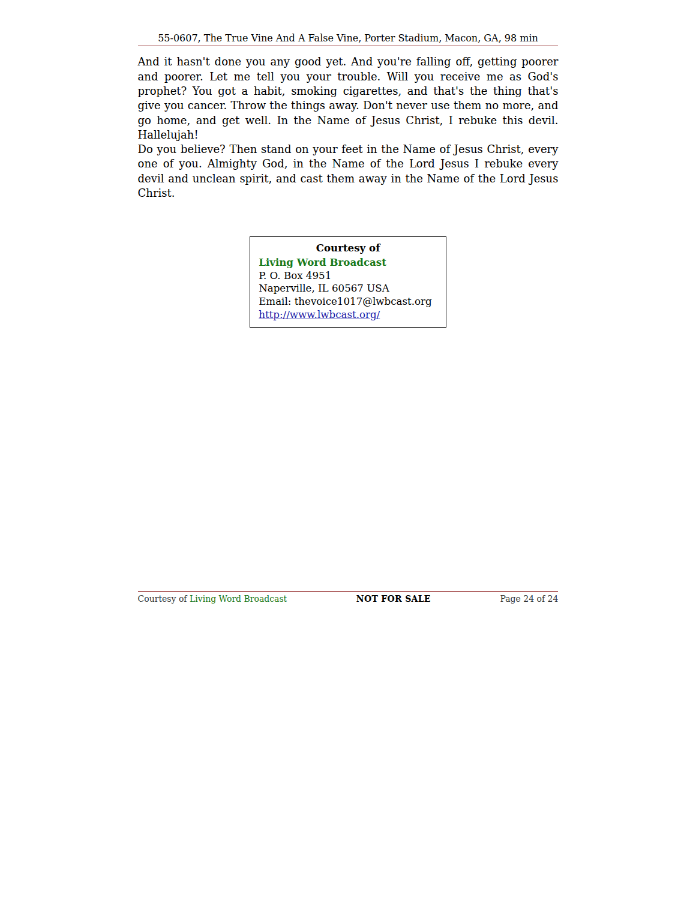55-0607, The True Vine And A False Vine, Porter Stadium, Macon, GA, 98 min
And it hasn't done you any good yet. And you're falling off, getting poorer and poorer. Let me tell you your trouble. Will you receive me as God's prophet? You got a habit, smoking cigarettes, and that's the thing that's give you cancer. Throw the things away. Don't never use them no more, and go home, and get well. In the Name of Jesus Christ, I rebuke this devil. Hallelujah!
Do you believe? Then stand on your feet in the Name of Jesus Christ, every one of you. Almighty God, in the Name of the Lord Jesus I rebuke every devil and unclean spirit, and cast them away in the Name of the Lord Jesus Christ.
Courtesy of
Living Word Broadcast
P. O. Box 4951
Naperville, IL 60567 USA
Email: thevoice1017@lwbcast.org
http://www.lwbcast.org/
Courtesy of Living Word Broadcast
NOT FOR SALE
Page 24 of 24